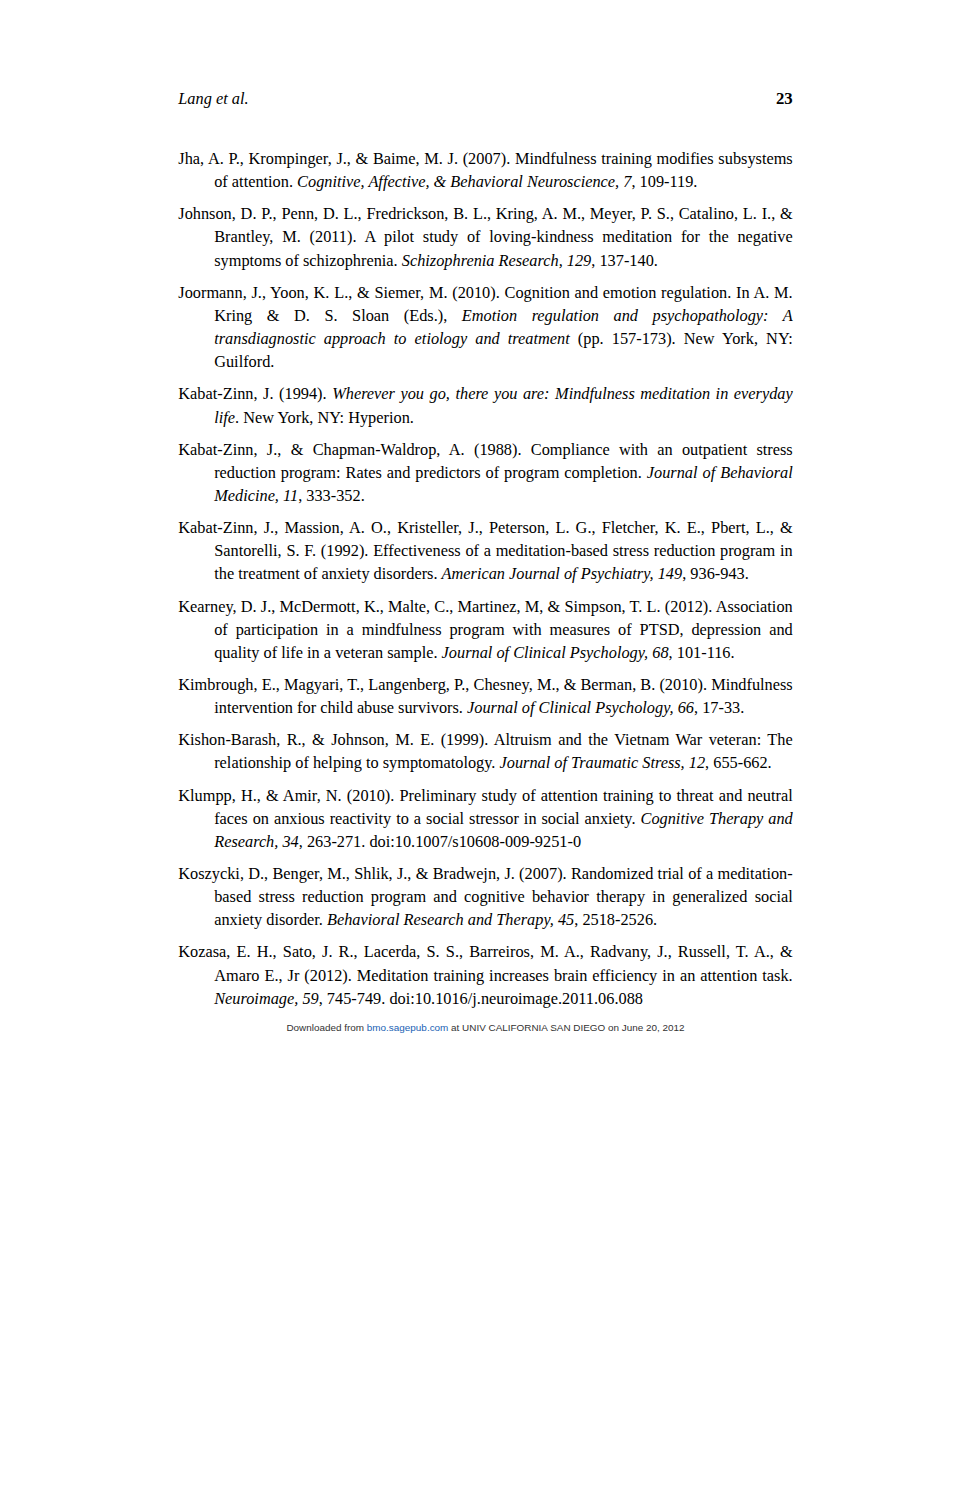Lang et al. 23
Jha, A. P., Krompinger, J., & Baime, M. J. (2007). Mindfulness training modifies subsystems of attention. Cognitive, Affective, & Behavioral Neuroscience, 7, 109-119.
Johnson, D. P., Penn, D. L., Fredrickson, B. L., Kring, A. M., Meyer, P. S., Catalino, L. I., & Brantley, M. (2011). A pilot study of loving-kindness meditation for the negative symptoms of schizophrenia. Schizophrenia Research, 129, 137-140.
Joormann, J., Yoon, K. L., & Siemer, M. (2010). Cognition and emotion regulation. In A. M. Kring & D. S. Sloan (Eds.), Emotion regulation and psychopathology: A transdiagnostic approach to etiology and treatment (pp. 157-173). New York, NY: Guilford.
Kabat-Zinn, J. (1994). Wherever you go, there you are: Mindfulness meditation in everyday life. New York, NY: Hyperion.
Kabat-Zinn, J., & Chapman-Waldrop, A. (1988). Compliance with an outpatient stress reduction program: Rates and predictors of program completion. Journal of Behavioral Medicine, 11, 333-352.
Kabat-Zinn, J., Massion, A. O., Kristeller, J., Peterson, L. G., Fletcher, K. E., Pbert, L., & Santorelli, S. F. (1992). Effectiveness of a meditation-based stress reduction program in the treatment of anxiety disorders. American Journal of Psychiatry, 149, 936-943.
Kearney, D. J., McDermott, K., Malte, C., Martinez, M, & Simpson, T. L. (2012). Association of participation in a mindfulness program with measures of PTSD, depression and quality of life in a veteran sample. Journal of Clinical Psychology, 68, 101-116.
Kimbrough, E., Magyari, T., Langenberg, P., Chesney, M., & Berman, B. (2010). Mindfulness intervention for child abuse survivors. Journal of Clinical Psychology, 66, 17-33.
Kishon-Barash, R., & Johnson, M. E. (1999). Altruism and the Vietnam War veteran: The relationship of helping to symptomatology. Journal of Traumatic Stress, 12, 655-662.
Klumpp, H., & Amir, N. (2010). Preliminary study of attention training to threat and neutral faces on anxious reactivity to a social stressor in social anxiety. Cognitive Therapy and Research, 34, 263-271. doi:10.1007/s10608-009-9251-0
Koszycki, D., Benger, M., Shlik, J., & Bradwejn, J. (2007). Randomized trial of a meditation-based stress reduction program and cognitive behavior therapy in generalized social anxiety disorder. Behavioral Research and Therapy, 45, 2518-2526.
Kozasa, E. H., Sato, J. R., Lacerda, S. S., Barreiros, M. A., Radvany, J., Russell, T. A., & Amaro E., Jr (2012). Meditation training increases brain efficiency in an attention task. Neuroimage, 59, 745-749. doi:10.1016/j.neuroimage.2011.06.088
Downloaded from bmo.sagepub.com at UNIV CALIFORNIA SAN DIEGO on June 20, 2012